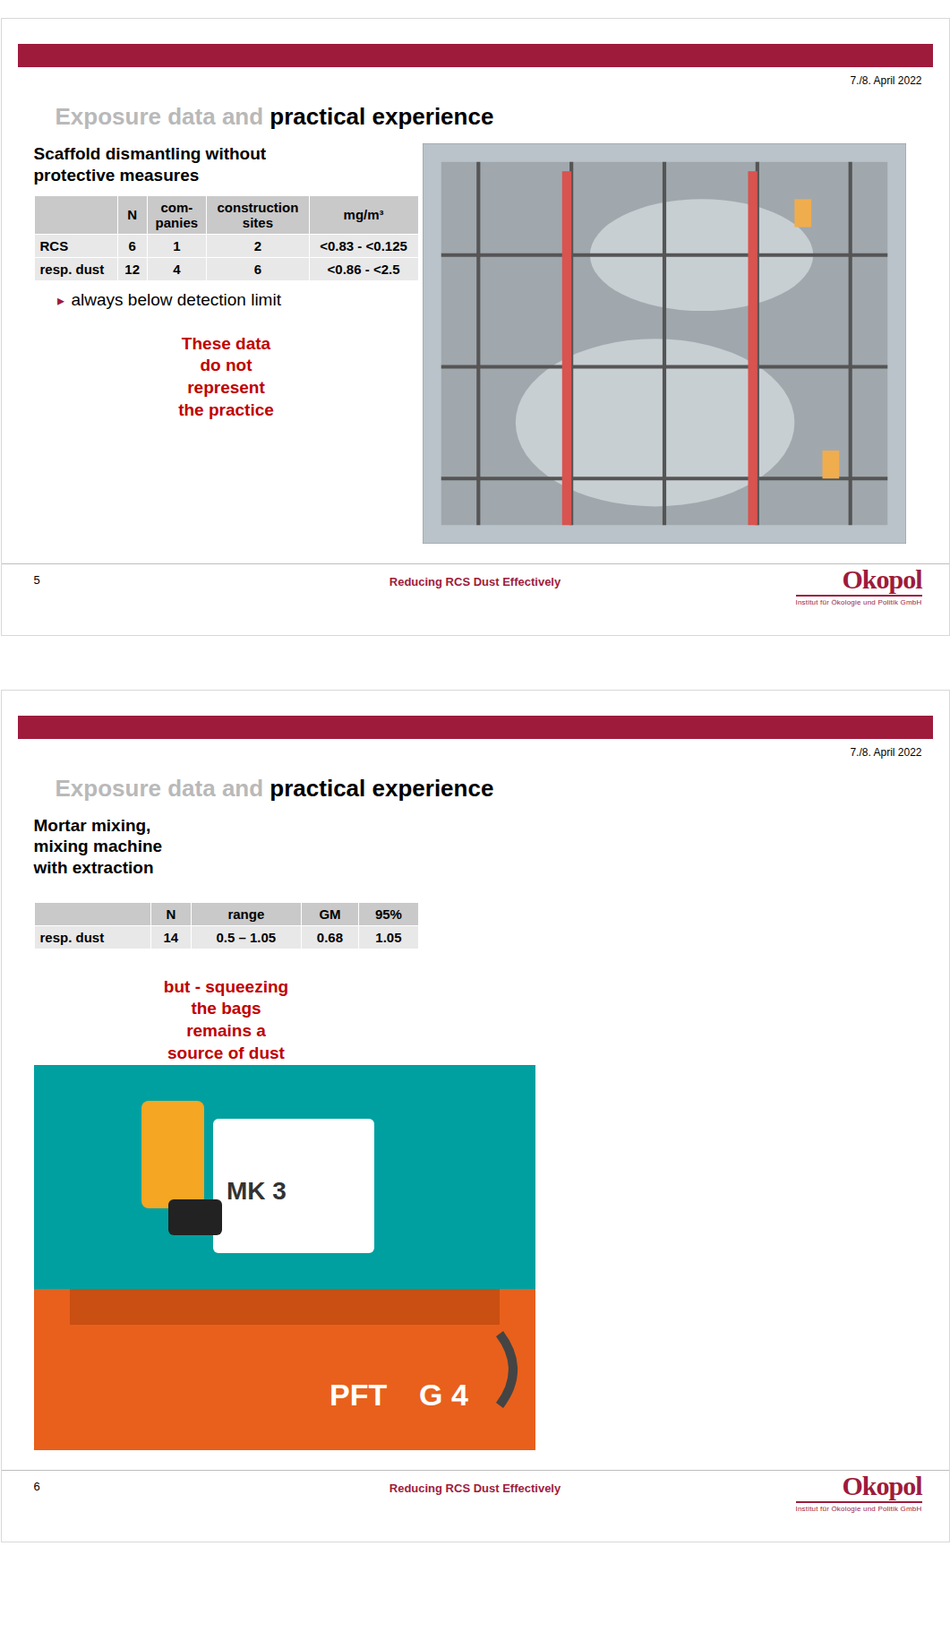7./8. April 2022
Exposure data and practical experience
Scaffold dismantling without
protective measures
| | N | com- panies | construction sites | mg/m³ |
| --- | --- | --- | --- | --- |
| RCS | 6 | 1 | 2 | <0.83 - <0.125 |
| resp. dust | 12 | 4 | 6 | <0.86 - <2.5 |
always below detection limit
These data
do not
represent
the practice
Photograph: scaffold dismantling generating visible dust.
5
Reducing RCS Dust Effectively
Okopol
Institut für Ökologie und Politik GmbH
7./8. April 2022
Exposure data and practical experience
Mortar mixing,
mixing machine
with extraction
| | N | range | GM | 95% |
| --- | --- | --- | --- | --- |
| resp. dust | 14 | 0.5 – 1.05 | 0.68 | 1.05 |
but - squeezing
the bags
remains a
source of dust
Photograph: mortar mixing machine with extraction; bag being emptied.
6
Reducing RCS Dust Effectively
Okopol
Institut für Ökologie und Politik GmbH